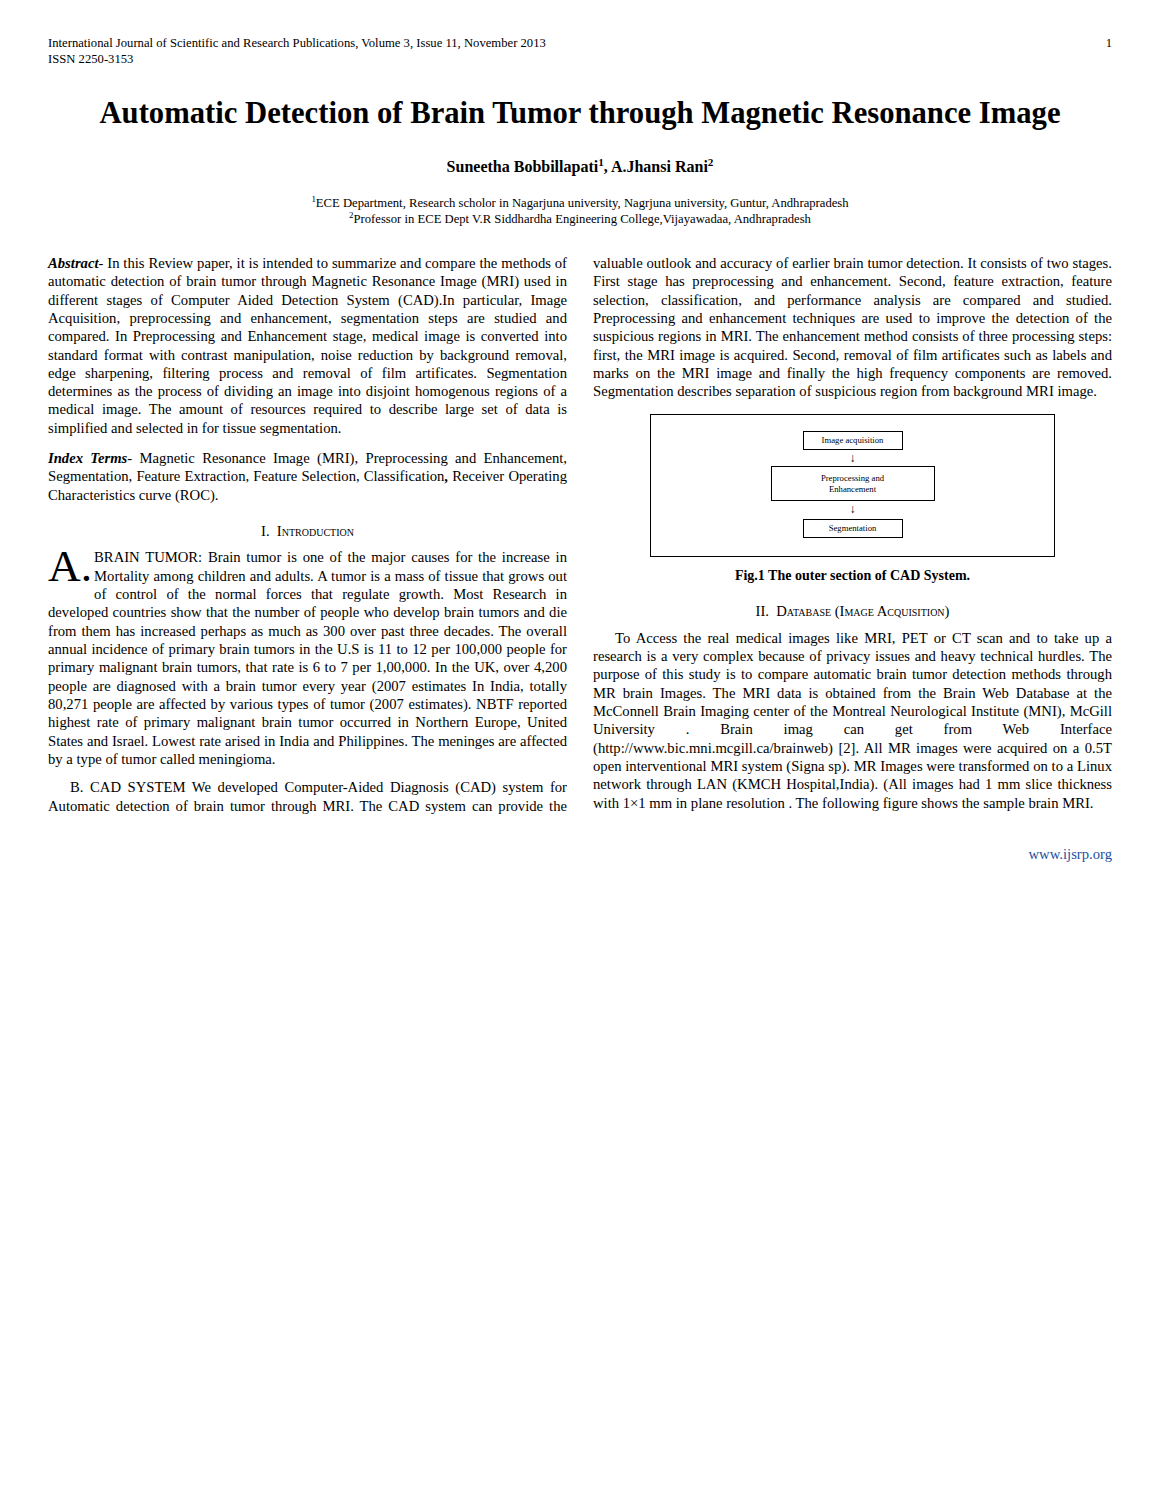International Journal of Scientific and Research Publications, Volume 3, Issue 11, November 2013
ISSN 2250-3153
1
Automatic Detection of Brain Tumor through Magnetic Resonance Image
Suneetha Bobbillapati1, A.Jhansi Rani2
1ECE Department, Research scholor in Nagarjuna university, Nagrjuna university, Guntur, Andhrapradesh
2Professor in ECE Dept V.R Siddhardha Engineering College,Vijayawadaa, Andhrapradesh
Abstract- In this Review paper, it is intended to summarize and compare the methods of automatic detection of brain tumor through Magnetic Resonance Image (MRI) used in different stages of Computer Aided Detection System (CAD).In particular, Image Acquisition, preprocessing and enhancement, segmentation steps are studied and compared. In Preprocessing and Enhancement stage, medical image is converted into standard format with contrast manipulation, noise reduction by background removal, edge sharpening, filtering process and removal of film artificates. Segmentation determines as the process of dividing an image into disjoint homogenous regions of a medical image. The amount of resources required to describe large set of data is simplified and selected in for tissue segmentation.
Index Terms- Magnetic Resonance Image (MRI), Preprocessing and Enhancement, Segmentation, Feature Extraction, Feature Selection, Classification, Receiver Operating Characteristics curve (ROC).
I. Introduction
A. BRAIN TUMOR: Brain tumor is one of the major causes for the increase in Mortality among children and adults. A tumor is a mass of tissue that grows out of control of the normal forces that regulate growth. Most Research in developed countries show that the number of people who develop brain tumors and die from them has increased perhaps as much as 300 over past three decades. The overall annual incidence of primary brain tumors in the U.S is 11 to 12 per 100,000 people for primary malignant brain tumors, that rate is 6 to 7 per 1,00,000. In the UK, over 4,200 people are diagnosed with a brain tumor every year (2007 estimates In India, totally 80,271 people are affected by various types of tumor (2007 estimates). NBTF reported highest rate of primary malignant brain tumor occurred in Northern Europe, United States and Israel. Lowest rate arised in India and Philippines. The meninges are affected by a type of tumor called meningioma.
B. CAD SYSTEM We developed Computer-Aided Diagnosis (CAD) system for Automatic detection of brain tumor through MRI. The CAD system can provide the valuable outlook and accuracy of earlier brain tumor detection. It consists of two stages. First stage has preprocessing and enhancement. Second, feature extraction, feature selection, classification, and performance analysis are compared and studied. Preprocessing and enhancement techniques are used to improve the detection of the suspicious regions in MRI. The enhancement method consists of three processing steps: first, the MRI image is acquired. Second, removal of film artificates such as labels and marks on the MRI image and finally the high frequency components are removed. Segmentation describes separation of suspicious region from background MRI image.
Image acquisition
↓
Preprocessing and
Enhancement
↓
Segmentation
Fig.1 The outer section of CAD System.
II. Database (Image Acquisition)
To Access the real medical images like MRI, PET or CT scan and to take up a research is a very complex because of privacy issues and heavy technical hurdles. The purpose of this study is to compare automatic brain tumor detection methods through MR brain Images. The MRI data is obtained from the Brain Web Database at the McConnell Brain Imaging center of the Montreal Neurological Institute (MNI), McGill University . Brain imag can get from Web Interface (http://www.bic.mni.mcgill.ca/brainweb) [2]. All MR images were acquired on a 0.5T open interventional MRI system (Signa sp). MR Images were transformed on to a Linux network through LAN (KMCH Hospital,India). (All images had 1 mm slice thickness with 1×1 mm in plane resolution . The following figure shows the sample brain MRI.
www.ijsrp.org